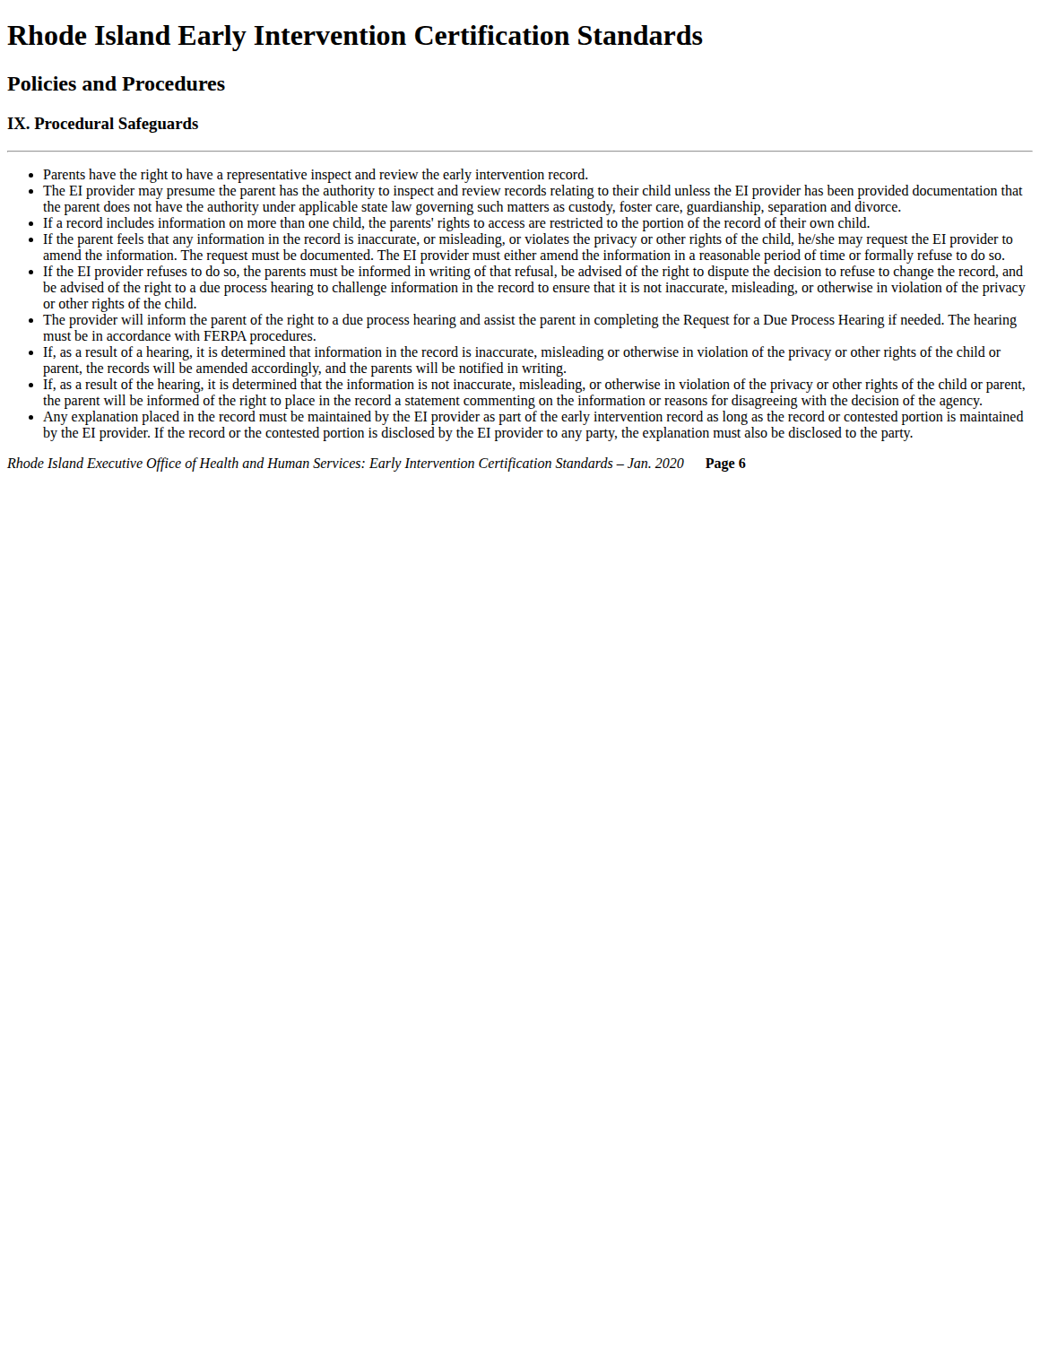Rhode Island Early Intervention Certification Standards
Policies and Procedures
IX. Procedural Safeguards
Parents have the right to have a representative inspect and review the early intervention record.
The EI provider may presume the parent has the authority to inspect and review records relating to their child unless the EI provider has been provided documentation that the parent does not have the authority under applicable state law governing such matters as custody, foster care, guardianship, separation and divorce.
If a record includes information on more than one child, the parents' rights to access are restricted to the portion of the record of their own child.
If the parent feels that any information in the record is inaccurate, or misleading, or violates the privacy or other rights of the child, he/she may request the EI provider to amend the information. The request must be documented. The EI provider must either amend the information in a reasonable period of time or formally refuse to do so.
If the EI provider refuses to do so, the parents must be informed in writing of that refusal, be advised of the right to dispute the decision to refuse to change the record, and be advised of the right to a due process hearing to challenge information in the record to ensure that it is not inaccurate, misleading, or otherwise in violation of the privacy or other rights of the child.
The provider will inform the parent of the right to a due process hearing and assist the parent in completing the Request for a Due Process Hearing if needed. The hearing must be in accordance with FERPA procedures.
If, as a result of a hearing, it is determined that information in the record is inaccurate, misleading or otherwise in violation of the privacy or other rights of the child or parent, the records will be amended accordingly, and the parents will be notified in writing.
If, as a result of the hearing, it is determined that the information is not inaccurate, misleading, or otherwise in violation of the privacy or other rights of the child or parent, the parent will be informed of the right to place in the record a statement commenting on the information or reasons for disagreeing with the decision of the agency.
Any explanation placed in the record must be maintained by the EI provider as part of the early intervention record as long as the record or contested portion is maintained by the EI provider. If the record or the contested portion is disclosed by the EI provider to any party, the explanation must also be disclosed to the party.
Rhode Island Executive Office of Health and Human Services: Early Intervention Certification Standards – Jan. 2020 Page 6